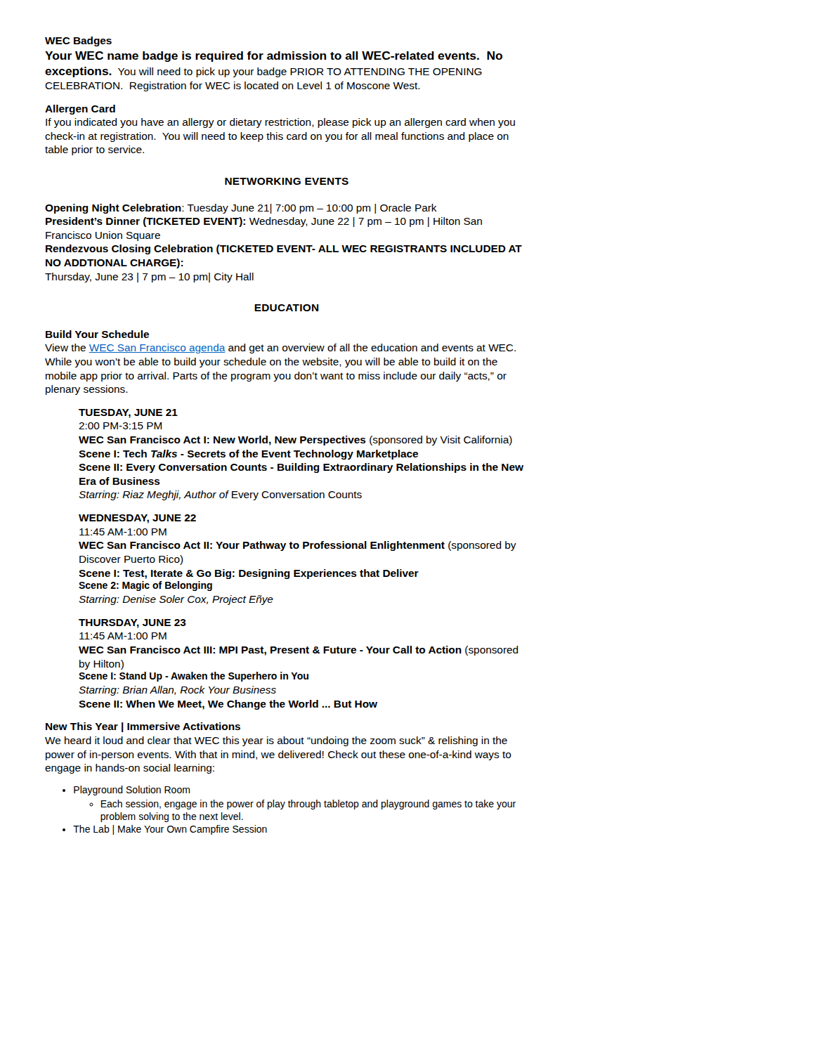WEC Badges
Your WEC name badge is required for admission to all WEC-related events. No exceptions. You will need to pick up your badge PRIOR TO ATTENDING THE OPENING CELEBRATION. Registration for WEC is located on Level 1 of Moscone West.
Allergen Card
If you indicated you have an allergy or dietary restriction, please pick up an allergen card when you check-in at registration. You will need to keep this card on you for all meal functions and place on table prior to service.
NETWORKING EVENTS
Opening Night Celebration: Tuesday June 21| 7:00 pm – 10:00 pm | Oracle Park
President’s Dinner (TICKETED EVENT): Wednesday, June 22 | 7 pm – 10 pm | Hilton San Francisco Union Square
Rendezvous Closing Celebration (TICKETED EVENT- ALL WEC REGISTRANTS INCLUDED AT NO ADDTIONAL CHARGE):
Thursday, June 23 | 7 pm – 10 pm| City Hall
EDUCATION
Build Your Schedule
View the WEC San Francisco agenda and get an overview of all the education and events at WEC. While you won’t be able to build your schedule on the website, you will be able to build it on the mobile app prior to arrival. Parts of the program you don’t want to miss include our daily “acts,” or plenary sessions.
TUESDAY, JUNE 21
2:00 PM-3:15 PM
WEC San Francisco Act I: New World, New Perspectives (sponsored by Visit California)
Scene I: Tech Talks - Secrets of the Event Technology Marketplace
Scene II: Every Conversation Counts - Building Extraordinary Relationships in the New Era of Business
Starring: Riaz Meghji, Author of Every Conversation Counts
WEDNESDAY, JUNE 22
11:45 AM-1:00 PM
WEC San Francisco Act II: Your Pathway to Professional Enlightenment (sponsored by Discover Puerto Rico)
Scene I: Test, Iterate & Go Big: Designing Experiences that Deliver
Scene 2: Magic of Belonging
Starring: Denise Soler Cox, Project Eñye
THURSDAY, JUNE 23
11:45 AM-1:00 PM
WEC San Francisco Act III: MPI Past, Present & Future - Your Call to Action (sponsored by Hilton)
Scene I: Stand Up - Awaken the Superhero in You
Starring: Brian Allan, Rock Your Business
Scene II: When We Meet, We Change the World ... But How
New This Year | Immersive Activations
We heard it loud and clear that WEC this year is about “undoing the zoom suck” & relishing in the power of in-person events. With that in mind, we delivered! Check out these one-of-a-kind ways to engage in hands-on social learning:
Playground Solution Room
Each session, engage in the power of play through tabletop and playground games to take your problem solving to the next level.
The Lab | Make Your Own Campfire Session